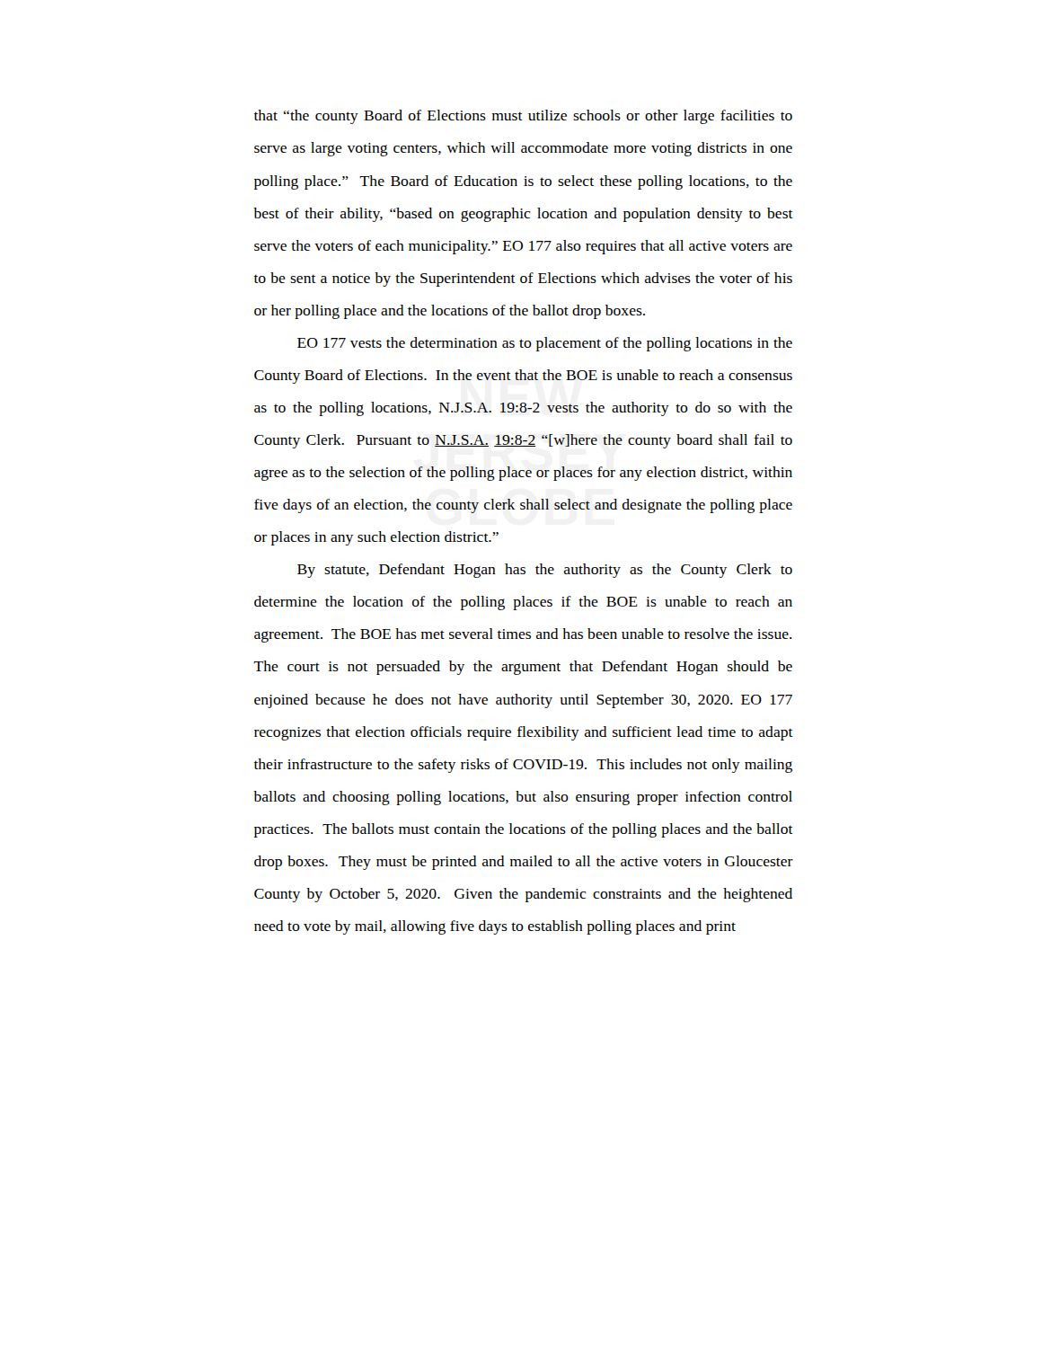NEW
JERSEY
GLOBE
that “the county Board of Elections must utilize schools or other large facilities to serve as large voting centers, which will accommodate more voting districts in one polling place.” The Board of Education is to select these polling locations, to the best of their ability, “based on geographic location and population density to best serve the voters of each municipality.” EO 177 also requires that all active voters are to be sent a notice by the Superintendent of Elections which advises the voter of his or her polling place and the locations of the ballot drop boxes.
EO 177 vests the determination as to placement of the polling locations in the County Board of Elections. In the event that the BOE is unable to reach a consensus as to the polling locations, N.J.S.A. 19:8-2 vests the authority to do so with the County Clerk. Pursuant to N.J.S.A. 19:8-2 “[w]here the county board shall fail to agree as to the selection of the polling place or places for any election district, within five days of an election, the county clerk shall select and designate the polling place or places in any such election district.”
By statute, Defendant Hogan has the authority as the County Clerk to determine the location of the polling places if the BOE is unable to reach an agreement. The BOE has met several times and has been unable to resolve the issue. The court is not persuaded by the argument that Defendant Hogan should be enjoined because he does not have authority until September 30, 2020. EO 177 recognizes that election officials require flexibility and sufficient lead time to adapt their infrastructure to the safety risks of COVID-19. This includes not only mailing ballots and choosing polling locations, but also ensuring proper infection control practices. The ballots must contain the locations of the polling places and the ballot drop boxes. They must be printed and mailed to all the active voters in Gloucester County by October 5, 2020. Given the pandemic constraints and the heightened need to vote by mail, allowing five days to establish polling places and print